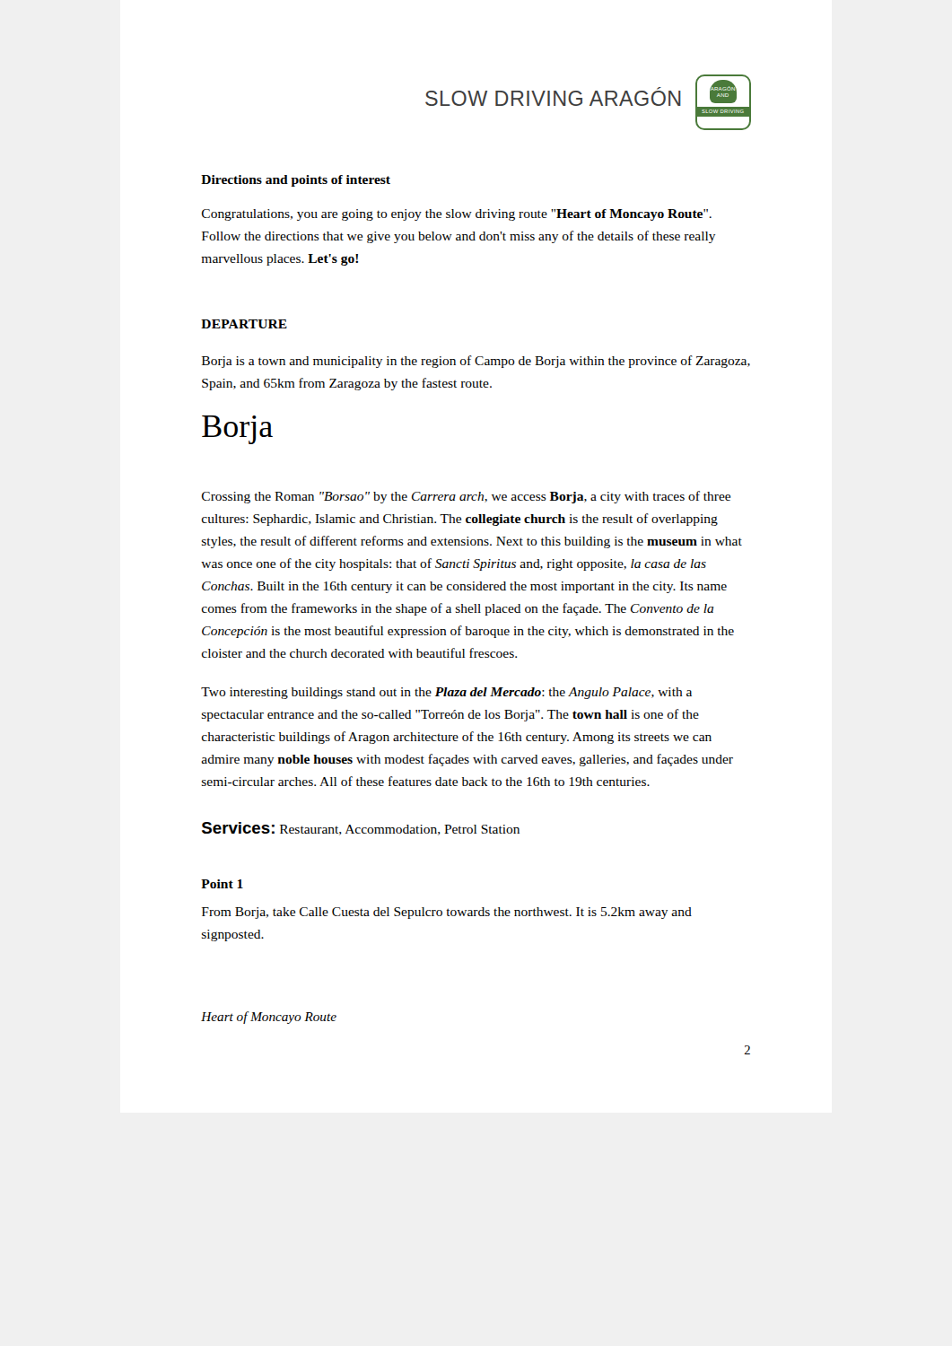SLOW DRIVING ARAGÓN
ARAGÓN AND
SLOW DRIVING
Directions and points of interest
Congratulations, you are going to enjoy the slow driving route "Heart of Moncayo Route". Follow the directions that we give you below and don't miss any of the details of these really marvellous places. Let's go!
DEPARTURE
Borja is a town and municipality in the region of Campo de Borja within the province of Zaragoza, Spain, and 65km from Zaragoza by the fastest route.
Borja
Crossing the Roman "Borsao" by the Carrera arch, we access Borja, a city with traces of three cultures: Sephardic, Islamic and Christian. The collegiate church is the result of overlapping styles, the result of different reforms and extensions. Next to this building is the museum in what was once one of the city hospitals: that of Sancti Spiritus and, right opposite, la casa de las Conchas. Built in the 16th century it can be considered the most important in the city. Its name comes from the frameworks in the shape of a shell placed on the façade. The Convento de la Concepción is the most beautiful expression of baroque in the city, which is demonstrated in the cloister and the church decorated with beautiful frescoes.
Two interesting buildings stand out in the Plaza del Mercado: the Angulo Palace, with a spectacular entrance and the so-called "Torreón de los Borja". The town hall is one of the characteristic buildings of Aragon architecture of the 16th century. Among its streets we can admire many noble houses with modest façades with carved eaves, galleries, and façades under semi-circular arches. All of these features date back to the 16th to 19th centuries.
Services: Restaurant, Accommodation, Petrol Station
Point 1
From Borja, take Calle Cuesta del Sepulcro towards the northwest. It is 5.2km away and signposted.
Heart of Moncayo Route
2